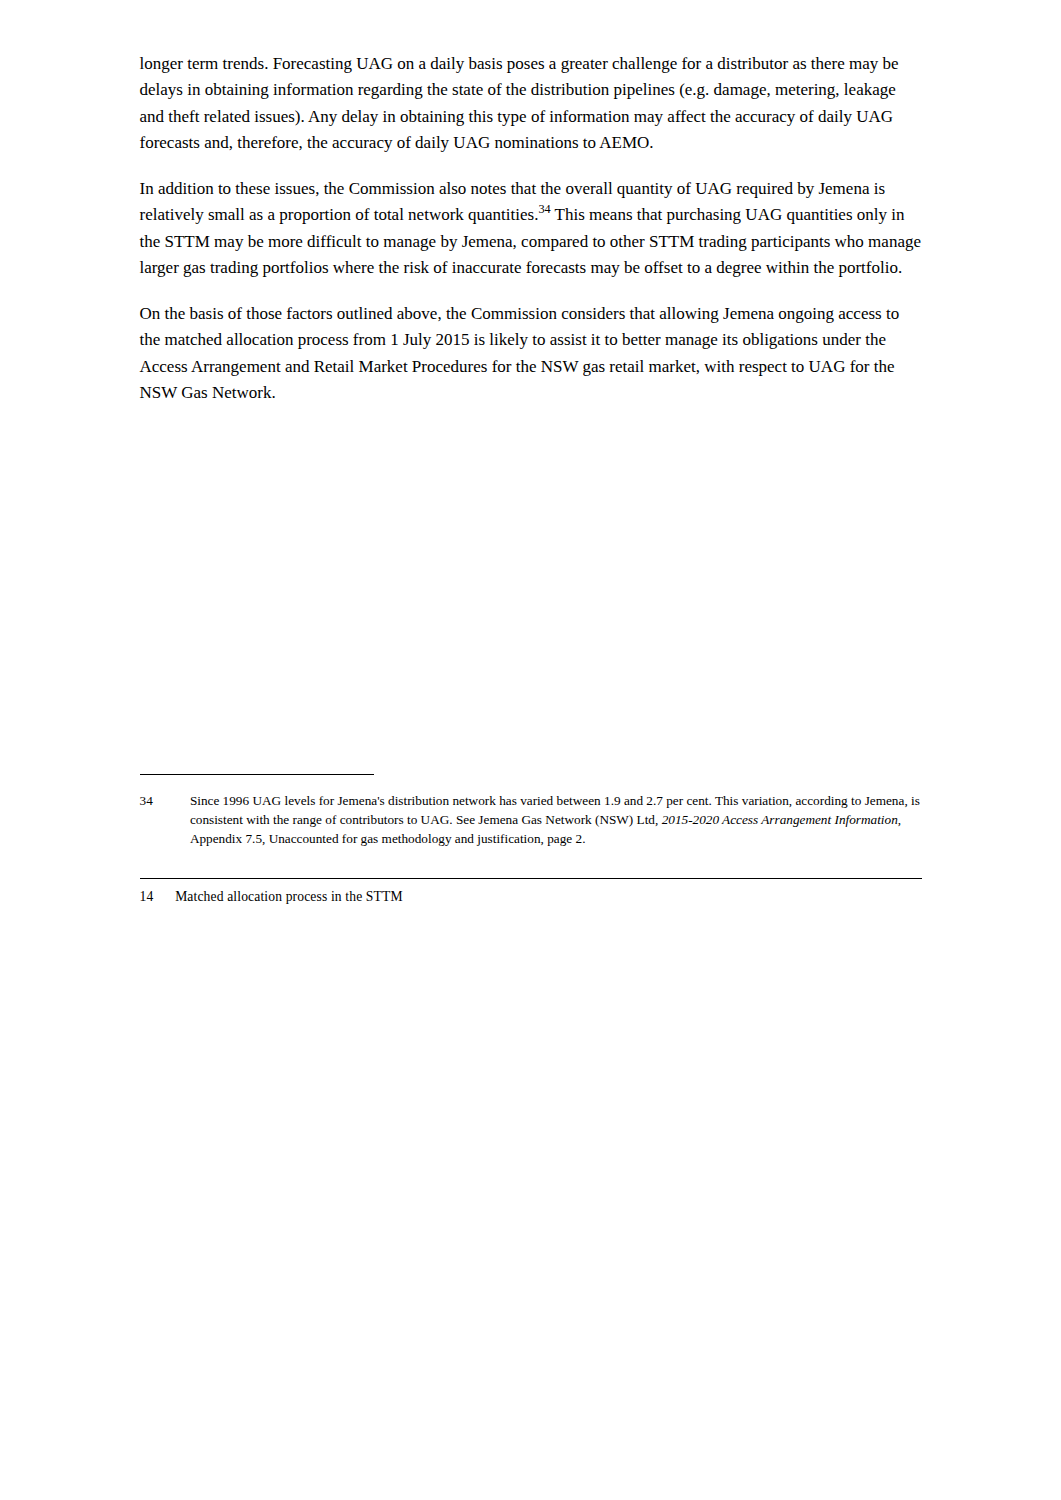longer term trends. Forecasting UAG on a daily basis poses a greater challenge for a distributor as there may be delays in obtaining information regarding the state of the distribution pipelines (e.g. damage, metering, leakage and theft related issues). Any delay in obtaining this type of information may affect the accuracy of daily UAG forecasts and, therefore, the accuracy of daily UAG nominations to AEMO.
In addition to these issues, the Commission also notes that the overall quantity of UAG required by Jemena is relatively small as a proportion of total network quantities.34 This means that purchasing UAG quantities only in the STTM may be more difficult to manage by Jemena, compared to other STTM trading participants who manage larger gas trading portfolios where the risk of inaccurate forecasts may be offset to a degree within the portfolio.
On the basis of those factors outlined above, the Commission considers that allowing Jemena ongoing access to the matched allocation process from 1 July 2015 is likely to assist it to better manage its obligations under the Access Arrangement and Retail Market Procedures for the NSW gas retail market, with respect to UAG for the NSW Gas Network.
34
Since 1996 UAG levels for Jemena's distribution network has varied between 1.9 and 2.7 per cent. This variation, according to Jemena, is consistent with the range of contributors to UAG. See Jemena Gas Network (NSW) Ltd, 2015-2020 Access Arrangement Information, Appendix 7.5, Unaccounted for gas methodology and justification, page 2.
14 Matched allocation process in the STTM